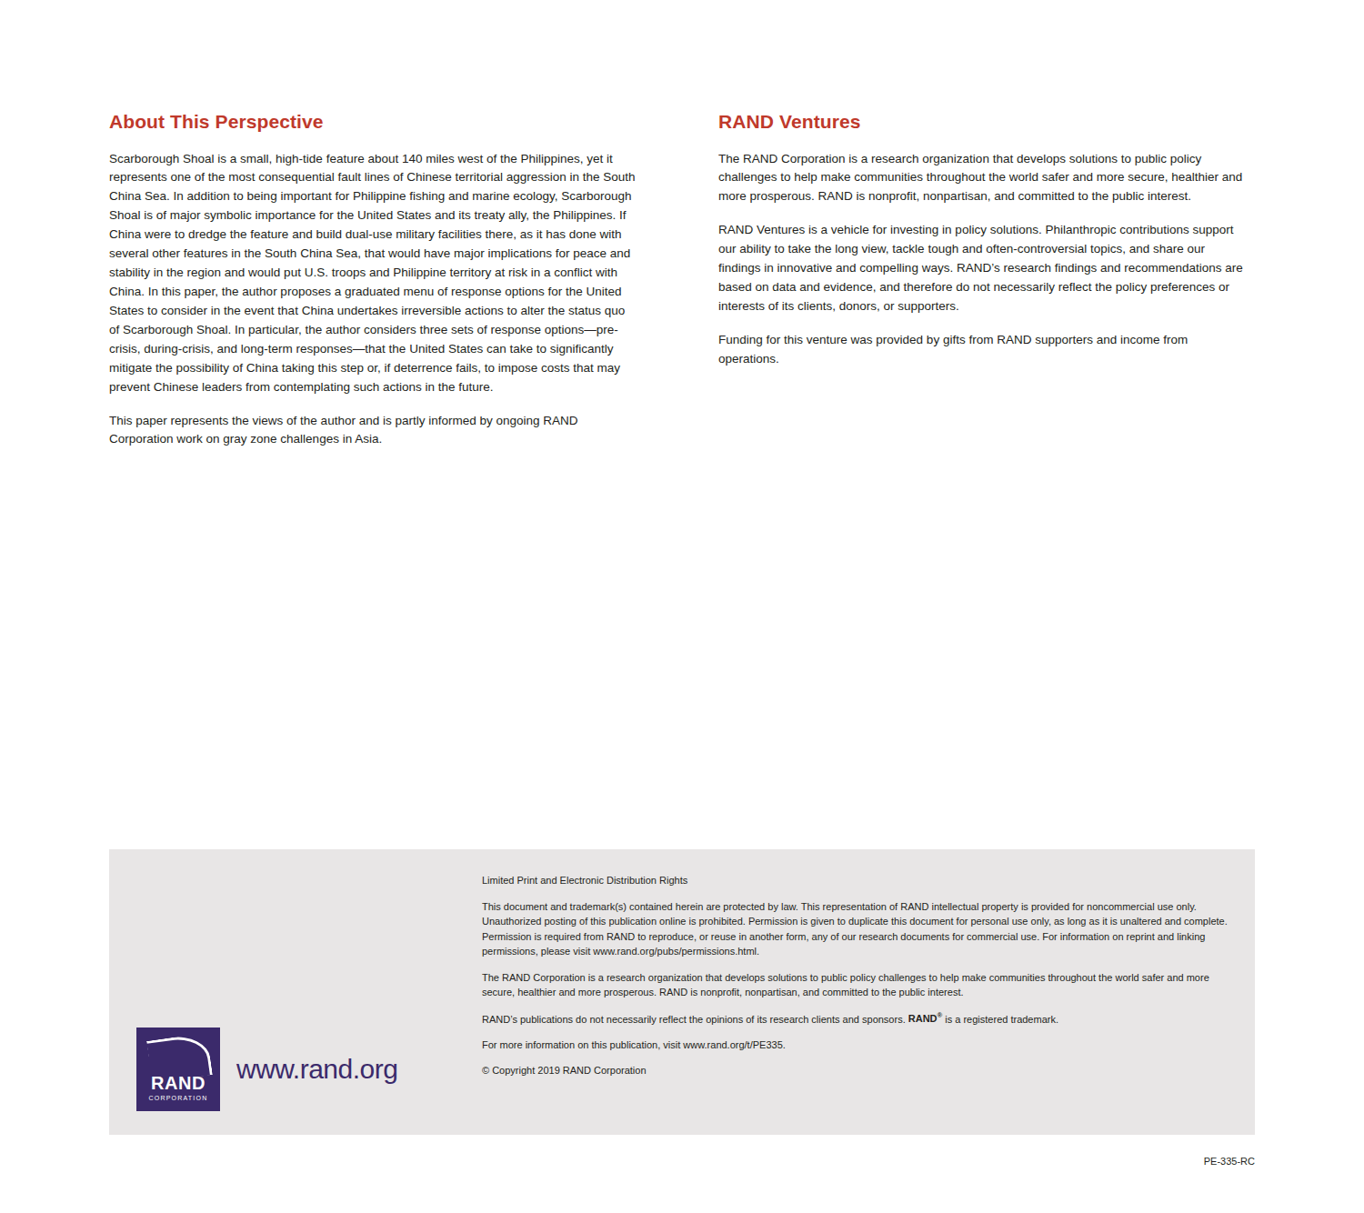About This Perspective
Scarborough Shoal is a small, high-tide feature about 140 miles west of the Philippines, yet it represents one of the most consequential fault lines of Chinese territorial aggression in the South China Sea. In addition to being important for Philippine fishing and marine ecology, Scarborough Shoal is of major symbolic importance for the United States and its treaty ally, the Philippines. If China were to dredge the feature and build dual-use military facilities there, as it has done with several other features in the South China Sea, that would have major implications for peace and stability in the region and would put U.S. troops and Philippine territory at risk in a conflict with China. In this paper, the author proposes a graduated menu of response options for the United States to consider in the event that China undertakes irreversible actions to alter the status quo of Scarborough Shoal. In particular, the author considers three sets of response options—pre-crisis, during-crisis, and long-term responses—that the United States can take to significantly mitigate the possibility of China taking this step or, if deterrence fails, to impose costs that may prevent Chinese leaders from contemplating such actions in the future.
This paper represents the views of the author and is partly informed by ongoing RAND Corporation work on gray zone challenges in Asia.
RAND Ventures
The RAND Corporation is a research organization that develops solutions to public policy challenges to help make communities throughout the world safer and more secure, healthier and more prosperous. RAND is nonprofit, nonpartisan, and committed to the public interest.
RAND Ventures is a vehicle for investing in policy solutions. Philanthropic contributions support our ability to take the long view, tackle tough and often-controversial topics, and share our findings in innovative and compelling ways. RAND’s research findings and recommendations are based on data and evidence, and therefore do not necessarily reflect the policy preferences or interests of its clients, donors, or supporters.
Funding for this venture was provided by gifts from RAND supporters and income from operations.
RAND
CORPORATION
www.rand.org
Limited Print and Electronic Distribution Rights
This document and trademark(s) contained herein are protected by law. This representation of RAND intellectual property is provided for noncommercial use only. Unauthorized posting of this publication online is prohibited. Permission is given to duplicate this document for personal use only, as long as it is unaltered and complete. Permission is required from RAND to reproduce, or reuse in another form, any of our research documents for commercial use. For information on reprint and linking permissions, please visit www.rand.org/pubs/permissions.html.
The RAND Corporation is a research organization that develops solutions to public policy challenges to help make communities throughout the world safer and more secure, healthier and more prosperous. RAND is nonprofit, nonpartisan, and committed to the public interest.
RAND’s publications do not necessarily reflect the opinions of its research clients and sponsors. RAND® is a registered trademark.
For more information on this publication, visit www.rand.org/t/PE335.
© Copyright 2019 RAND Corporation
PE-335-RC